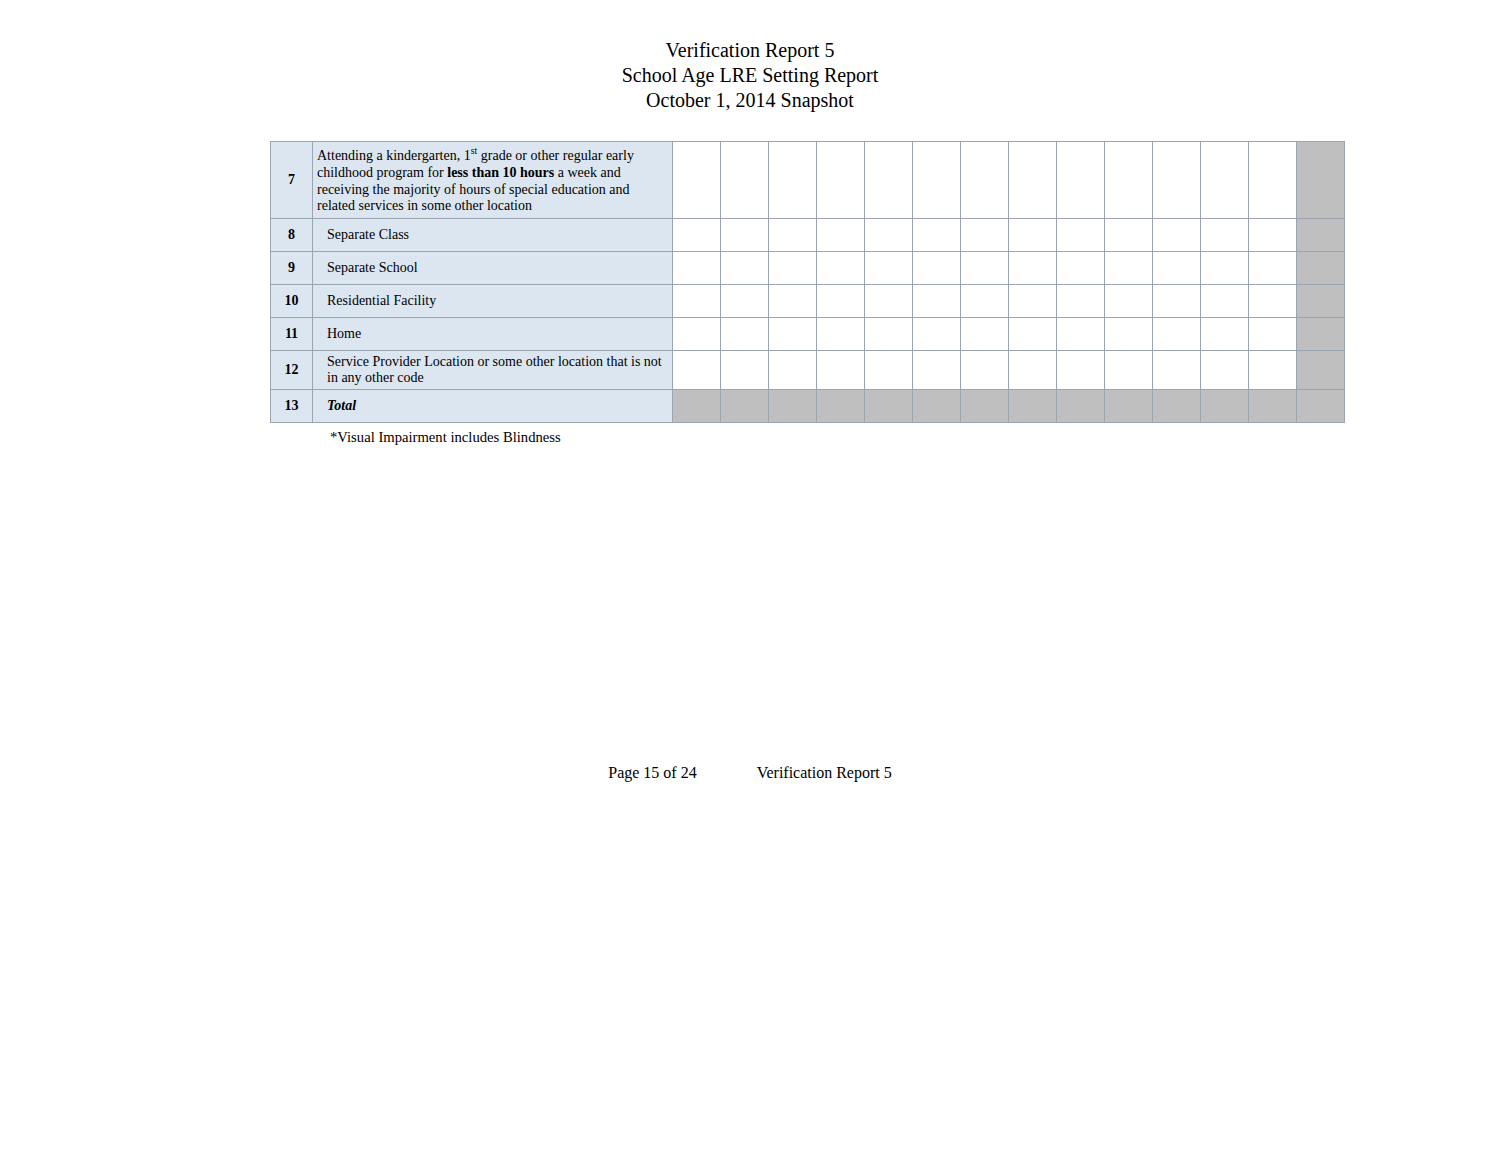Verification Report 5
School Age LRE Setting Report
October 1, 2014 Snapshot
| 7 | Attending a kindergarten, 1 st grade or other regular early childhood program for less than 10 hours a week and receiving the majority of hours of special education and related services in some other location | | | | | | | | | | | | | | |
| 8 | Separate Class | | | | | | | | | | | | | | |
| 9 | Separate School | | | | | | | | | | | | | | |
| 10 | Residential Facility | | | | | | | | | | | | | | |
| 11 | Home | | | | | | | | | | | | | | |
| 12 | Service Provider Location or some other location that is not in any other code | | | | | | | | | | | | | | |
| 13 | Total | | | | | | | | | | | | | | |
*Visual Impairment includes Blindness
Page 15 of 24 Verification Report 5